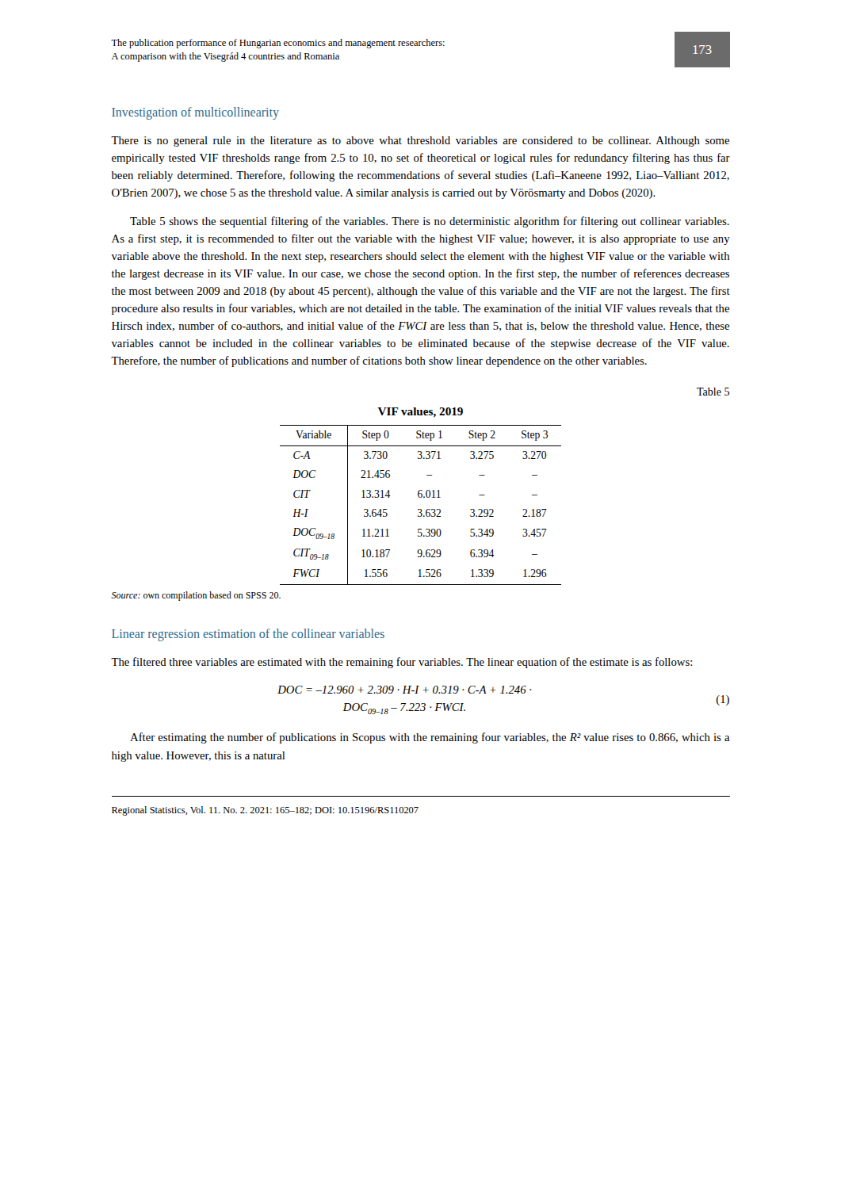The publication performance of Hungarian economics and management researchers:
A comparison with the Visegrád 4 countries and Romania
173
Investigation of multicollinearity
There is no general rule in the literature as to above what threshold variables are considered to be collinear. Although some empirically tested VIF thresholds range from 2.5 to 10, no set of theoretical or logical rules for redundancy filtering has thus far been reliably determined. Therefore, following the recommendations of several studies (Lafi–Kaneene 1992, Liao–Valliant 2012, O'Brien 2007), we chose 5 as the threshold value. A similar analysis is carried out by Vörösmarty and Dobos (2020).
Table 5 shows the sequential filtering of the variables. There is no deterministic algorithm for filtering out collinear variables. As a first step, it is recommended to filter out the variable with the highest VIF value; however, it is also appropriate to use any variable above the threshold. In the next step, researchers should select the element with the highest VIF value or the variable with the largest decrease in its VIF value. In our case, we chose the second option. In the first step, the number of references decreases the most between 2009 and 2018 (by about 45 percent), although the value of this variable and the VIF are not the largest. The first procedure also results in four variables, which are not detailed in the table. The examination of the initial VIF values reveals that the Hirsch index, number of co-authors, and initial value of the FWCI are less than 5, that is, below the threshold value. Hence, these variables cannot be included in the collinear variables to be eliminated because of the stepwise decrease of the VIF value. Therefore, the number of publications and number of citations both show linear dependence on the other variables.
Table 5
VIF values, 2019
| Variable | Step 0 | Step 1 | Step 2 | Step 3 |
| --- | --- | --- | --- | --- |
| C-A | 3.730 | 3.371 | 3.275 | 3.270 |
| DOC | 21.456 | – | – | – |
| CIT | 13.314 | 6.011 | – | – |
| H-I | 3.645 | 3.632 | 3.292 | 2.187 |
| DOC 09–18 | 11.211 | 5.390 | 5.349 | 3.457 |
| CIT 09–18 | 10.187 | 9.629 | 6.394 | – |
| FWCI | 1.556 | 1.526 | 1.339 | 1.296 |
Source: own compilation based on SPSS 20.
Linear regression estimation of the collinear variables
The filtered three variables are estimated with the remaining four variables. The linear equation of the estimate is as follows:
DOC = –12.960 + 2.309 · H-I + 0.319 · C-A + 1.246 ·
DOC09–18 – 7.223 · FWCI.
(1)
After estimating the number of publications in Scopus with the remaining four variables, the R² value rises to 0.866, which is a high value. However, this is a natural
Regional Statistics, Vol. 11. No. 2. 2021: 165–182; DOI: 10.15196/RS110207